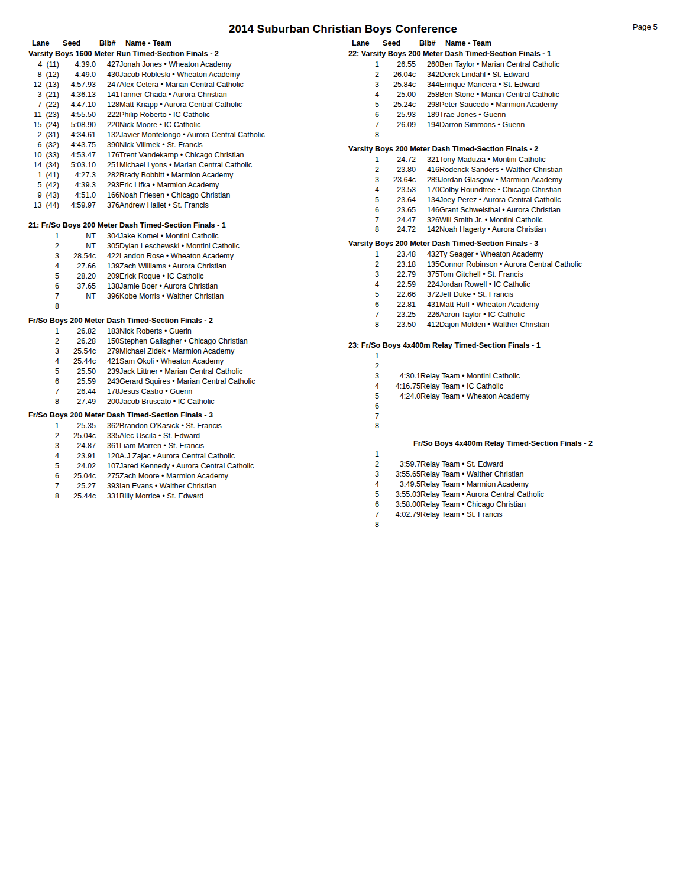Page 5
2014 Suburban Christian Boys Conference
Lane Seed Bib# Name • Team
Varsity Boys 1600 Meter Run Timed-Section Finals - 2
| 4 (11) | 4:39.0 | 427 | Jonah Jones • Wheaton Academy |
| 8 (12) | 4:49.0 | 430 | Jacob Robleski • Wheaton Academy |
| 12 (13) | 4:57.93 | 247 | Alex Cetera • Marian Central Catholic |
| 3 (21) | 4:36.13 | 141 | Tanner Chada • Aurora Christian |
| 7 (22) | 4:47.10 | 128 | Matt Knapp • Aurora Central Catholic |
| 11 (23) | 4:55.50 | 222 | Philip Roberto • IC Catholic |
| 15 (24) | 5:08.90 | 220 | Nick Moore • IC Catholic |
| 2 (31) | 4:34.61 | 132 | Javier Montelongo • Aurora Central Catholic |
| 6 (32) | 4:43.75 | 390 | Nick Vilimek • St. Francis |
| 10 (33) | 4:53.47 | 176 | Trent Vandekamp • Chicago Christian |
| 14 (34) | 5:03.10 | 251 | Michael Lyons • Marian Central Catholic |
| 1 (41) | 4:27.3 | 282 | Brady Bobbitt • Marmion Academy |
| 5 (42) | 4:39.3 | 293 | Eric Lifka • Marmion Academy |
| 9 (43) | 4:51.0 | 166 | Noah Friesen • Chicago Christian |
| 13 (44) | 4:59.97 | 376 | Andrew Hallet • St. Francis |
21: Fr/So Boys 200 Meter Dash Timed-Section Finals - 1
| 1 | NT | 304 | Jake Komel • Montini Catholic |
| 2 | NT | 305 | Dylan Leschewski • Montini Catholic |
| 3 | 28.54c | 422 | Landon Rose • Wheaton Academy |
| 4 | 27.66 | 139 | Zach Williams • Aurora Christian |
| 5 | 28.20 | 209 | Erick Roque • IC Catholic |
| 6 | 37.65 | 138 | Jamie Boer • Aurora Christian |
| 7 | NT | 396 | Kobe Morris • Walther Christian |
| 8 | | | |
Fr/So Boys 200 Meter Dash Timed-Section Finals - 2
| 1 | 26.82 | 183 | Nick Roberts • Guerin |
| 2 | 26.28 | 150 | Stephen Gallagher • Chicago Christian |
| 3 | 25.54c | 279 | Michael Zidek • Marmion Academy |
| 4 | 25.44c | 421 | Sam Okoli • Wheaton Academy |
| 5 | 25.50 | 239 | Jack Littner • Marian Central Catholic |
| 6 | 25.59 | 243 | Gerard Squires • Marian Central Catholic |
| 7 | 26.44 | 178 | Jesus Castro • Guerin |
| 8 | 27.49 | 200 | Jacob Bruscato • IC Catholic |
Fr/So Boys 200 Meter Dash Timed-Section Finals - 3
| 1 | 25.35 | 362 | Brandon O'Kasick • St. Francis |
| 2 | 25.04c | 335 | Alec Uscila • St. Edward |
| 3 | 24.87 | 361 | Liam Marren • St. Francis |
| 4 | 23.91 | 120 | A.J Zajac • Aurora Central Catholic |
| 5 | 24.02 | 107 | Jared Kennedy • Aurora Central Catholic |
| 6 | 25.04c | 275 | Zach Moore • Marmion Academy |
| 7 | 25.27 | 393 | Ian Evans • Walther Christian |
| 8 | 25.44c | 331 | Billy Morrice • St. Edward |
Lane Seed Bib# Name • Team
22: Varsity Boys 200 Meter Dash Timed-Section Finals - 1
| 1 | 26.55 | 260 | Ben Taylor • Marian Central Catholic |
| 2 | 26.04c | 342 | Derek Lindahl • St. Edward |
| 3 | 25.84c | 344 | Enrique Mancera • St. Edward |
| 4 | 25.00 | 258 | Ben Stone • Marian Central Catholic |
| 5 | 25.24c | 298 | Peter Saucedo • Marmion Academy |
| 6 | 25.93 | 189 | Trae Jones • Guerin |
| 7 | 26.09 | 194 | Darron Simmons • Guerin |
| 8 | | | |
Varsity Boys 200 Meter Dash Timed-Section Finals - 2
| 1 | 24.72 | 321 | Tony Maduzia • Montini Catholic |
| 2 | 23.80 | 416 | Roderick Sanders • Walther Christian |
| 3 | 23.64c | 289 | Jordan Glasgow • Marmion Academy |
| 4 | 23.53 | 170 | Colby Roundtree • Chicago Christian |
| 5 | 23.64 | 134 | Joey Perez • Aurora Central Catholic |
| 6 | 23.65 | 146 | Grant Schweisthal • Aurora Christian |
| 7 | 24.47 | 326 | Will Smith Jr. • Montini Catholic |
| 8 | 24.72 | 142 | Noah Hagerty • Aurora Christian |
Varsity Boys 200 Meter Dash Timed-Section Finals - 3
| 1 | 23.48 | 432 | Ty Seager • Wheaton Academy |
| 2 | 23.18 | 135 | Connor Robinson • Aurora Central Catholic |
| 3 | 22.79 | 375 | Tom Gitchell • St. Francis |
| 4 | 22.59 | 224 | Jordan Rowell • IC Catholic |
| 5 | 22.66 | 372 | Jeff Duke • St. Francis |
| 6 | 22.81 | 431 | Matt Ruff • Wheaton Academy |
| 7 | 23.25 | 226 | Aaron Taylor • IC Catholic |
| 8 | 23.50 | 412 | Dajon Molden • Walther Christian |
23: Fr/So Boys 4x400m Relay Timed-Section Finals - 1
| 1 | | |
| 2 | | |
| 3 | 4:30.1 | Relay Team • Montini Catholic |
| 4 | 4:16.75 | Relay Team • IC Catholic |
| 5 | 4:24.0 | Relay Team • Wheaton Academy |
| 6 | | |
| 7 | | |
| 8 | | |
Fr/So Boys 4x400m Relay Timed-Section Finals - 2
| 1 | | |
| 2 | 3:59.7 | Relay Team • St. Edward |
| 3 | 3:55.65 | Relay Team • Walther Christian |
| 4 | 3:49.5 | Relay Team • Marmion Academy |
| 5 | 3:55.03 | Relay Team • Aurora Central Catholic |
| 6 | 3:58.00 | Relay Team • Chicago Christian |
| 7 | 4:02.79 | Relay Team • St. Francis |
| 8 | | |